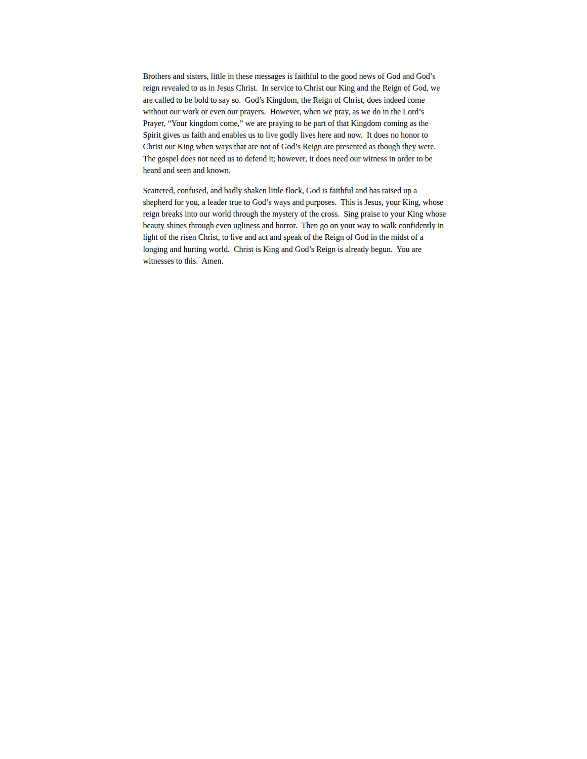Brothers and sisters, little in these messages is faithful to the good news of God and God’s reign revealed to us in Jesus Christ. In service to Christ our King and the Reign of God, we are called to be bold to say so. God’s Kingdom, the Reign of Christ, does indeed come without our work or even our prayers. However, when we pray, as we do in the Lord’s Prayer, “Your kingdom come,” we are praying to be part of that Kingdom coming as the Spirit gives us faith and enables us to live godly lives here and now. It does no honor to Christ our King when ways that are not of God’s Reign are presented as though they were. The gospel does not need us to defend it; however, it does need our witness in order to be heard and seen and known.
Scattered, confused, and badly shaken little flock, God is faithful and has raised up a shepherd for you, a leader true to God’s ways and purposes. This is Jesus, your King, whose reign breaks into our world through the mystery of the cross. Sing praise to your King whose beauty shines through even ugliness and horror. Then go on your way to walk confidently in light of the risen Christ, to live and act and speak of the Reign of God in the midst of a longing and hurting world. Christ is King and God’s Reign is already begun. You are witnesses to this. Amen.